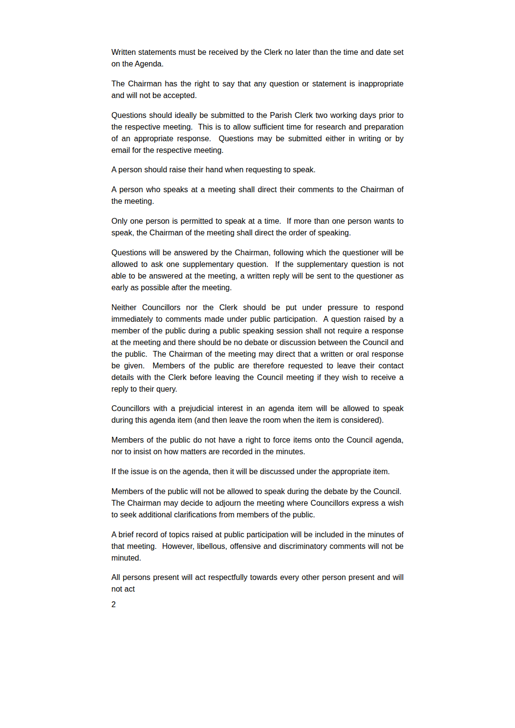Written statements must be received by the Clerk no later than the time and date set on the Agenda.
The Chairman has the right to say that any question or statement is inappropriate and will not be accepted.
Questions should ideally be submitted to the Parish Clerk two working days prior to the respective meeting. This is to allow sufficient time for research and preparation of an appropriate response. Questions may be submitted either in writing or by email for the respective meeting.
A person should raise their hand when requesting to speak.
A person who speaks at a meeting shall direct their comments to the Chairman of the meeting.
Only one person is permitted to speak at a time. If more than one person wants to speak, the Chairman of the meeting shall direct the order of speaking.
Questions will be answered by the Chairman, following which the questioner will be allowed to ask one supplementary question. If the supplementary question is not able to be answered at the meeting, a written reply will be sent to the questioner as early as possible after the meeting.
Neither Councillors nor the Clerk should be put under pressure to respond immediately to comments made under public participation. A question raised by a member of the public during a public speaking session shall not require a response at the meeting and there should be no debate or discussion between the Council and the public. The Chairman of the meeting may direct that a written or oral response be given. Members of the public are therefore requested to leave their contact details with the Clerk before leaving the Council meeting if they wish to receive a reply to their query.
Councillors with a prejudicial interest in an agenda item will be allowed to speak during this agenda item (and then leave the room when the item is considered).
Members of the public do not have a right to force items onto the Council agenda, nor to insist on how matters are recorded in the minutes.
If the issue is on the agenda, then it will be discussed under the appropriate item.
Members of the public will not be allowed to speak during the debate by the Council. The Chairman may decide to adjourn the meeting where Councillors express a wish to seek additional clarifications from members of the public.
A brief record of topics raised at public participation will be included in the minutes of that meeting. However, libellous, offensive and discriminatory comments will not be minuted.
All persons present will act respectfully towards every other person present and will not act
2